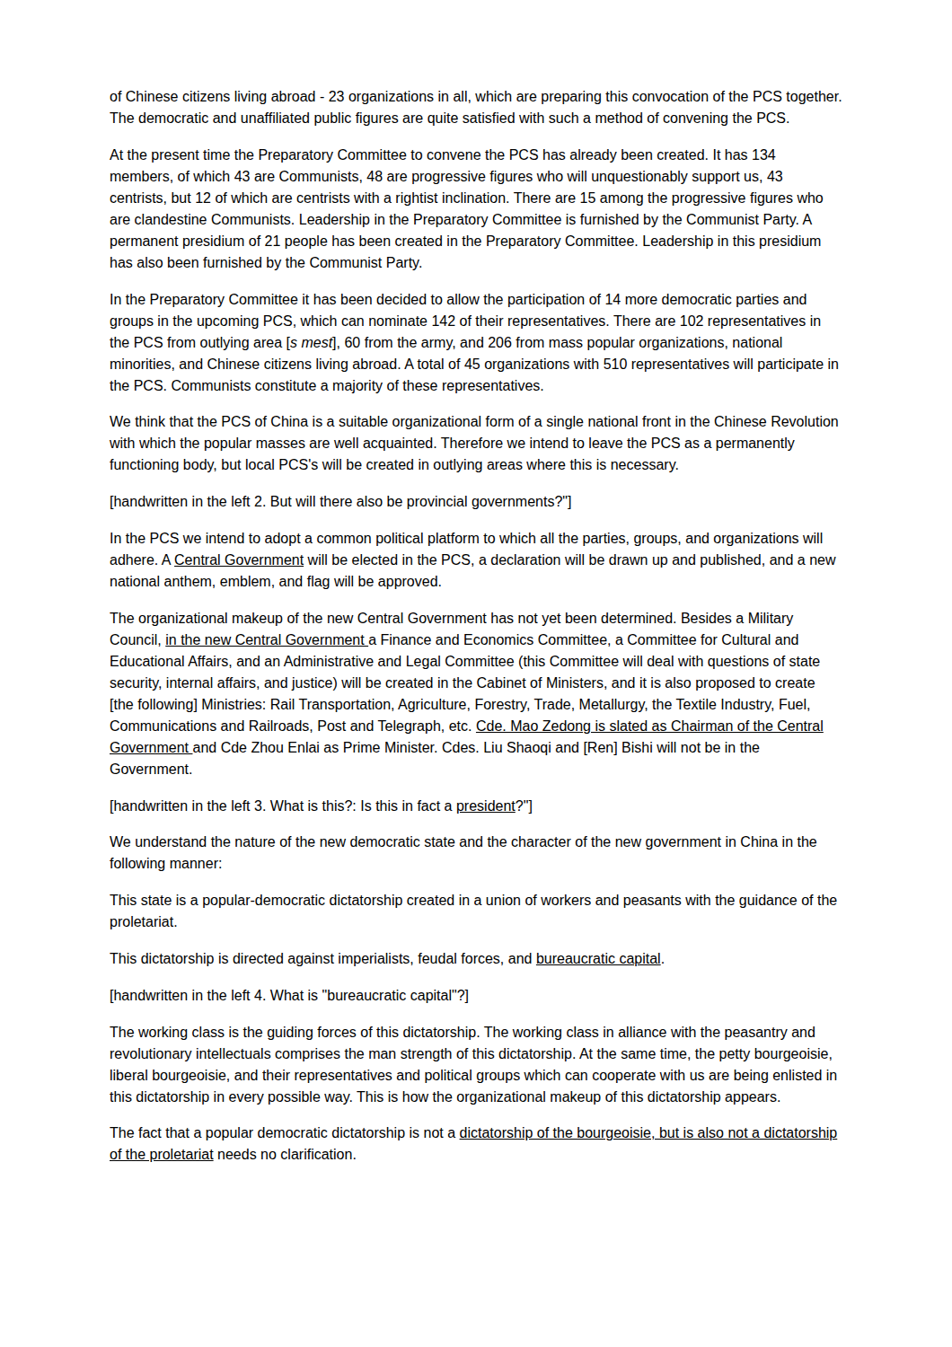of Chinese citizens living abroad - 23 organizations in all, which are preparing this convocation of the PCS together. The democratic and unaffiliated public figures are quite satisfied with such a method of convening the PCS.
At the present time the Preparatory Committee to convene the PCS has already been created. It has 134 members, of which 43 are Communists, 48 are progressive figures who will unquestionably support us, 43 centrists, but 12 of which are centrists with a rightist inclination. There are 15 among the progressive figures who are clandestine Communists. Leadership in the Preparatory Committee is furnished by the Communist Party. A permanent presidium of 21 people has been created in the Preparatory Committee. Leadership in this presidium has also been furnished by the Communist Party.
In the Preparatory Committee it has been decided to allow the participation of 14 more democratic parties and groups in the upcoming PCS, which can nominate 142 of their representatives. There are 102 representatives in the PCS from outlying area [s mest], 60 from the army, and 206 from mass popular organizations, national minorities, and Chinese citizens living abroad. A total of 45 organizations with 510 representatives will participate in the PCS. Communists constitute a majority of these representatives.
We think that the PCS of China is a suitable organizational form of a single national front in the Chinese Revolution with which the popular masses are well acquainted. Therefore we intend to leave the PCS as a permanently functioning body, but local PCS's will be created in outlying areas where this is necessary.
[handwritten in the left 2. But will there also be provincial governments?"]
In the PCS we intend to adopt a common political platform to which all the parties, groups, and organizations will adhere. A Central Government will be elected in the PCS, a declaration will be drawn up and published, and a new national anthem, emblem, and flag will be approved.
The organizational makeup of the new Central Government has not yet been determined. Besides a Military Council, in the new Central Government a Finance and Economics Committee, a Committee for Cultural and Educational Affairs, and an Administrative and Legal Committee (this Committee will deal with questions of state security, internal affairs, and justice) will be created in the Cabinet of Ministers, and it is also proposed to create [the following] Ministries: Rail Transportation, Agriculture, Forestry, Trade, Metallurgy, the Textile Industry, Fuel, Communications and Railroads, Post and Telegraph, etc. Cde. Mao Zedong is slated as Chairman of the Central Government and Cde Zhou Enlai as Prime Minister. Cdes. Liu Shaoqi and [Ren] Bishi will not be in the Government.
[handwritten in the left 3. What is this?: Is this in fact a president?"]
We understand the nature of the new democratic state and the character of the new government in China in the following manner:
This state is a popular-democratic dictatorship created in a union of workers and peasants with the guidance of the proletariat.
This dictatorship is directed against imperialists, feudal forces, and bureaucratic capital.
[handwritten in the left 4. What is "bureaucratic capital"?]
The working class is the guiding forces of this dictatorship. The working class in alliance with the peasantry and revolutionary intellectuals comprises the man strength of this dictatorship. At the same time, the petty bourgeoisie, liberal bourgeoisie, and their representatives and political groups which can cooperate with us are being enlisted in this dictatorship in every possible way. This is how the organizational makeup of this dictatorship appears.
The fact that a popular democratic dictatorship is not a dictatorship of the bourgeoisie, but is also not a dictatorship of the proletariat needs no clarification.